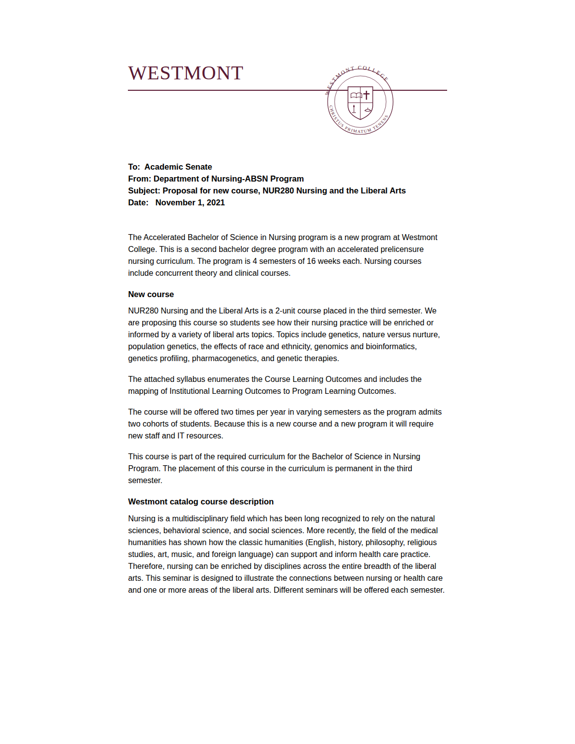WESTMONT COLLEGE CHRISTUS PRIMATUM TENENS
WESTMONT
To: Academic Senate
From: Department of Nursing-ABSN Program
Subject: Proposal for new course, NUR280 Nursing and the Liberal Arts
Date: November 1, 2021
The Accelerated Bachelor of Science in Nursing program is a new program at Westmont College. This is a second bachelor degree program with an accelerated prelicensure nursing curriculum. The program is 4 semesters of 16 weeks each. Nursing courses include concurrent theory and clinical courses.
New course
NUR280 Nursing and the Liberal Arts is a 2-unit course placed in the third semester. We are proposing this course so students see how their nursing practice will be enriched or informed by a variety of liberal arts topics. Topics include genetics, nature versus nurture, population genetics, the effects of race and ethnicity, genomics and bioinformatics, genetics profiling, pharmacogenetics, and genetic therapies.
The attached syllabus enumerates the Course Learning Outcomes and includes the mapping of Institutional Learning Outcomes to Program Learning Outcomes.
The course will be offered two times per year in varying semesters as the program admits two cohorts of students. Because this is a new course and a new program it will require new staff and IT resources.
This course is part of the required curriculum for the Bachelor of Science in Nursing Program. The placement of this course in the curriculum is permanent in the third semester.
Westmont catalog course description
Nursing is a multidisciplinary field which has been long recognized to rely on the natural sciences, behavioral science, and social sciences. More recently, the field of the medical humanities has shown how the classic humanities (English, history, philosophy, religious studies, art, music, and foreign language) can support and inform health care practice. Therefore, nursing can be enriched by disciplines across the entire breadth of the liberal arts. This seminar is designed to illustrate the connections between nursing or health care and one or more areas of the liberal arts. Different seminars will be offered each semester.